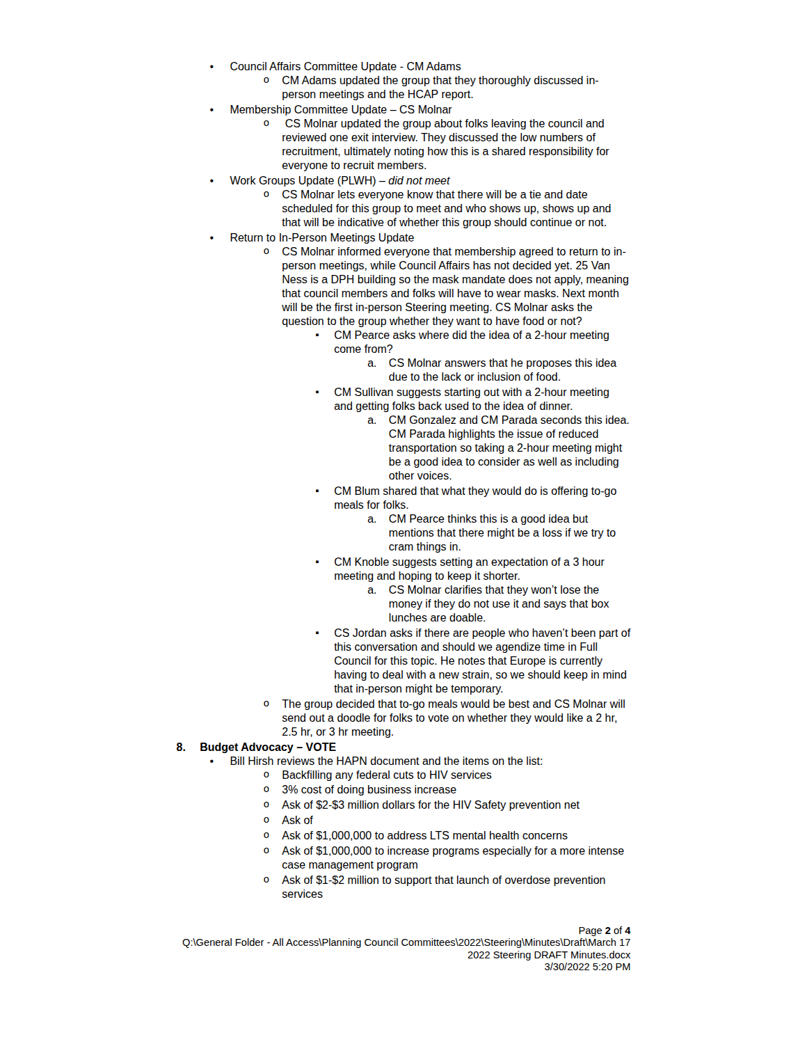Council Affairs Committee Update - CM Adams
CM Adams updated the group that they thoroughly discussed in-person meetings and the HCAP report.
Membership Committee Update – CS Molnar
CS Molnar updated the group about folks leaving the council and reviewed one exit interview. They discussed the low numbers of recruitment, ultimately noting how this is a shared responsibility for everyone to recruit members.
Work Groups Update (PLWH) – did not meet
CS Molnar lets everyone know that there will be a tie and date scheduled for this group to meet and who shows up, shows up and that will be indicative of whether this group should continue or not.
Return to In-Person Meetings Update
CS Molnar informed everyone that membership agreed to return to in-person meetings, while Council Affairs has not decided yet. 25 Van Ness is a DPH building so the mask mandate does not apply, meaning that council members and folks will have to wear masks. Next month will be the first in-person Steering meeting. CS Molnar asks the question to the group whether they want to have food or not?
CM Pearce asks where did the idea of a 2-hour meeting come from?
CS Molnar answers that he proposes this idea due to the lack or inclusion of food.
CM Sullivan suggests starting out with a 2-hour meeting and getting folks back used to the idea of dinner.
CM Gonzalez and CM Parada seconds this idea. CM Parada highlights the issue of reduced transportation so taking a 2-hour meeting might be a good idea to consider as well as including other voices.
CM Blum shared that what they would do is offering to-go meals for folks.
CM Pearce thinks this is a good idea but mentions that there might be a loss if we try to cram things in.
CM Knoble suggests setting an expectation of a 3 hour meeting and hoping to keep it shorter.
CS Molnar clarifies that they won’t lose the money if they do not use it and says that box lunches are doable.
CS Jordan asks if there are people who haven’t been part of this conversation and should we agendize time in Full Council for this topic. He notes that Europe is currently having to deal with a new strain, so we should keep in mind that in-person might be temporary.
The group decided that to-go meals would be best and CS Molnar will send out a doodle for folks to vote on whether they would like a 2 hr, 2.5 hr, or 3 hr meeting.
8. Budget Advocacy – VOTE
Bill Hirsh reviews the HAPN document and the items on the list:
Backfilling any federal cuts to HIV services
3% cost of doing business increase
Ask of $2-$3 million dollars for the HIV Safety prevention net
Ask of
Ask of $1,000,000 to address LTS mental health concerns
Ask of $1,000,000 to increase programs especially for a more intense case management program
Ask of $1-$2 million to support that launch of overdose prevention services
Page 2 of 4
Q:\General Folder - All Access\Planning Council Committees\2022\Steering\Minutes\Draft\March 17 2022 Steering DRAFT Minutes.docx
3/30/2022 5:20 PM